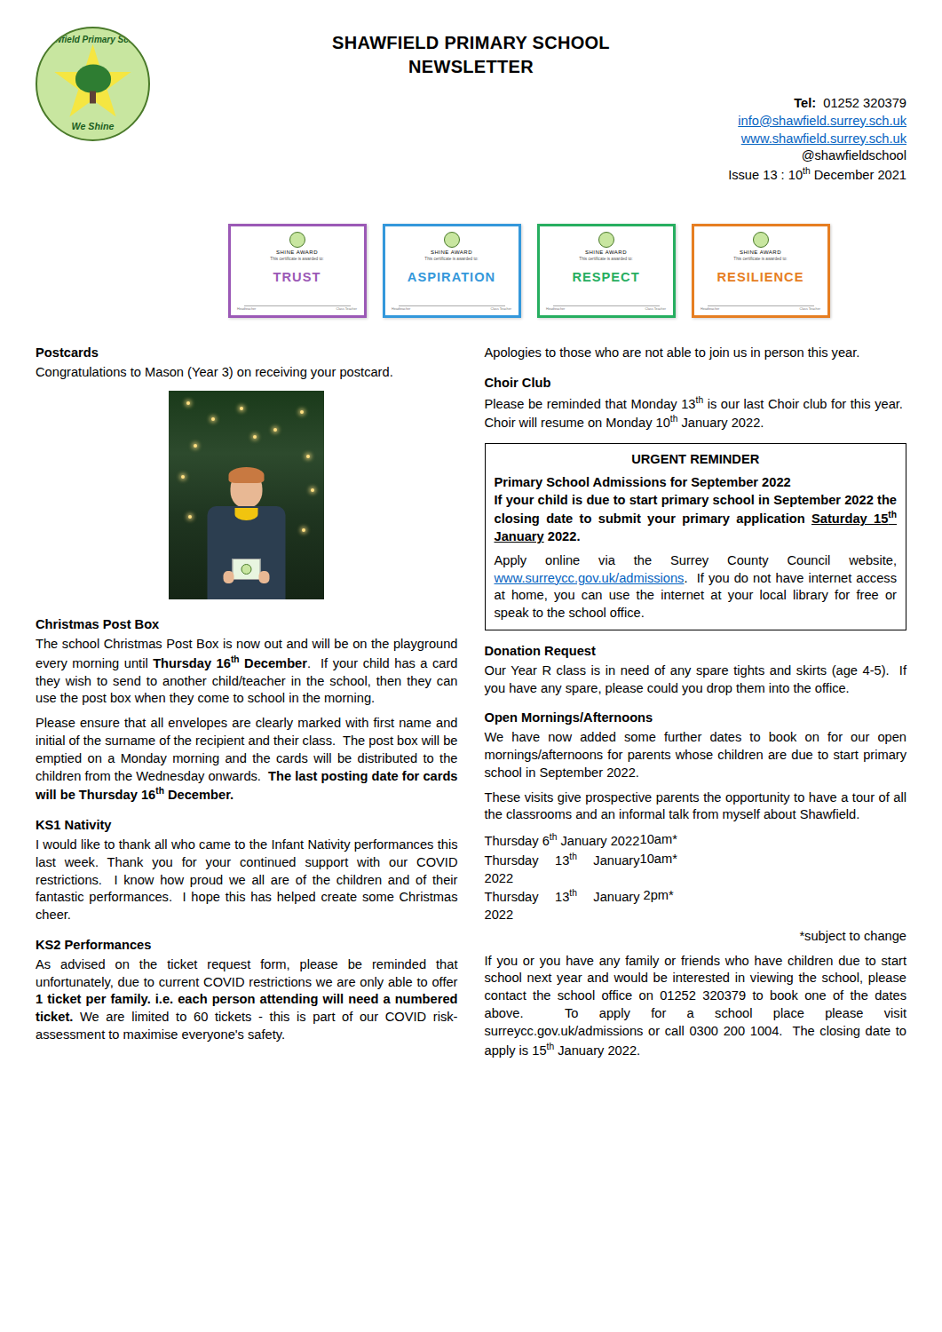Shawfield Primary School
We Shine
SHAWFIELD PRIMARY SCHOOL
NEWSLETTER
Tel: 01252 320379
info@shawfield.surrey.sch.uk
www.shawfield.surrey.sch.uk
@shawfieldschool
Issue 13 : 10th December 2021
SHINE AWARD
This certificate is awarded to:
TRUST
Headteacher Class Teacher
SHINE AWARD
This certificate is awarded to:
ASPIRATION
Headteacher Class Teacher
SHINE AWARD
This certificate is awarded to:
RESPECT
Headteacher Class Teacher
SHINE AWARD
This certificate is awarded to:
RESILIENCE
Headteacher Class Teacher
Postcards
Congratulations to Mason (Year 3) on receiving your postcard.
Christmas Post Box
The school Christmas Post Box is now out and will be on the playground every morning until Thursday 16th December. If your child has a card they wish to send to another child/teacher in the school, then they can use the post box when they come to school in the morning.
Please ensure that all envelopes are clearly marked with first name and initial of the surname of the recipient and their class. The post box will be emptied on a Monday morning and the cards will be distributed to the children from the Wednesday onwards. The last posting date for cards will be Thursday 16th December.
KS1 Nativity
I would like to thank all who came to the Infant Nativity performances this last week. Thank you for your continued support with our COVID restrictions. I know how proud we all are of the children and of their fantastic performances. I hope this has helped create some Christmas cheer.
KS2 Performances
As advised on the ticket request form, please be reminded that unfortunately, due to current COVID restrictions we are only able to offer 1 ticket per family. i.e. each person attending will need a numbered ticket. We are limited to 60 tickets - this is part of our COVID risk-assessment to maximise everyone's safety.
Apologies to those who are not able to join us in person this year.
Choir Club
Please be reminded that Monday 13th is our last Choir club for this year. Choir will resume on Monday 10th January 2022.
URGENT REMINDER
Primary School Admissions for September 2022
If your child is due to start primary school in September 2022 the closing date to submit your primary application Saturday 15th January 2022.
Apply online via the Surrey County Council website, www.surreycc.gov.uk/admissions. If you do not have internet access at home, you can use the internet at your local library for free or speak to the school office.
Donation Request
Our Year R class is in need of any spare tights and skirts (age 4-5). If you have any spare, please could you drop them into the office.
Open Mornings/Afternoons
We have now added some further dates to book on for our open mornings/afternoons for parents whose children are due to start primary school in September 2022.
These visits give prospective parents the opportunity to have a tour of all the classrooms and an informal talk from myself about Shawfield.
Thursday 6th January 202210am*
Thursday 13th January 202210am*
Thursday 13th January 2022 2pm*
*subject to change
If you or you have any family or friends who have children due to start school next year and would be interested in viewing the school, please contact the school office on 01252 320379 to book one of the dates above. To apply for a school place please visit surreycc.gov.uk/admissions or call 0300 200 1004. The closing date to apply is 15th January 2022.